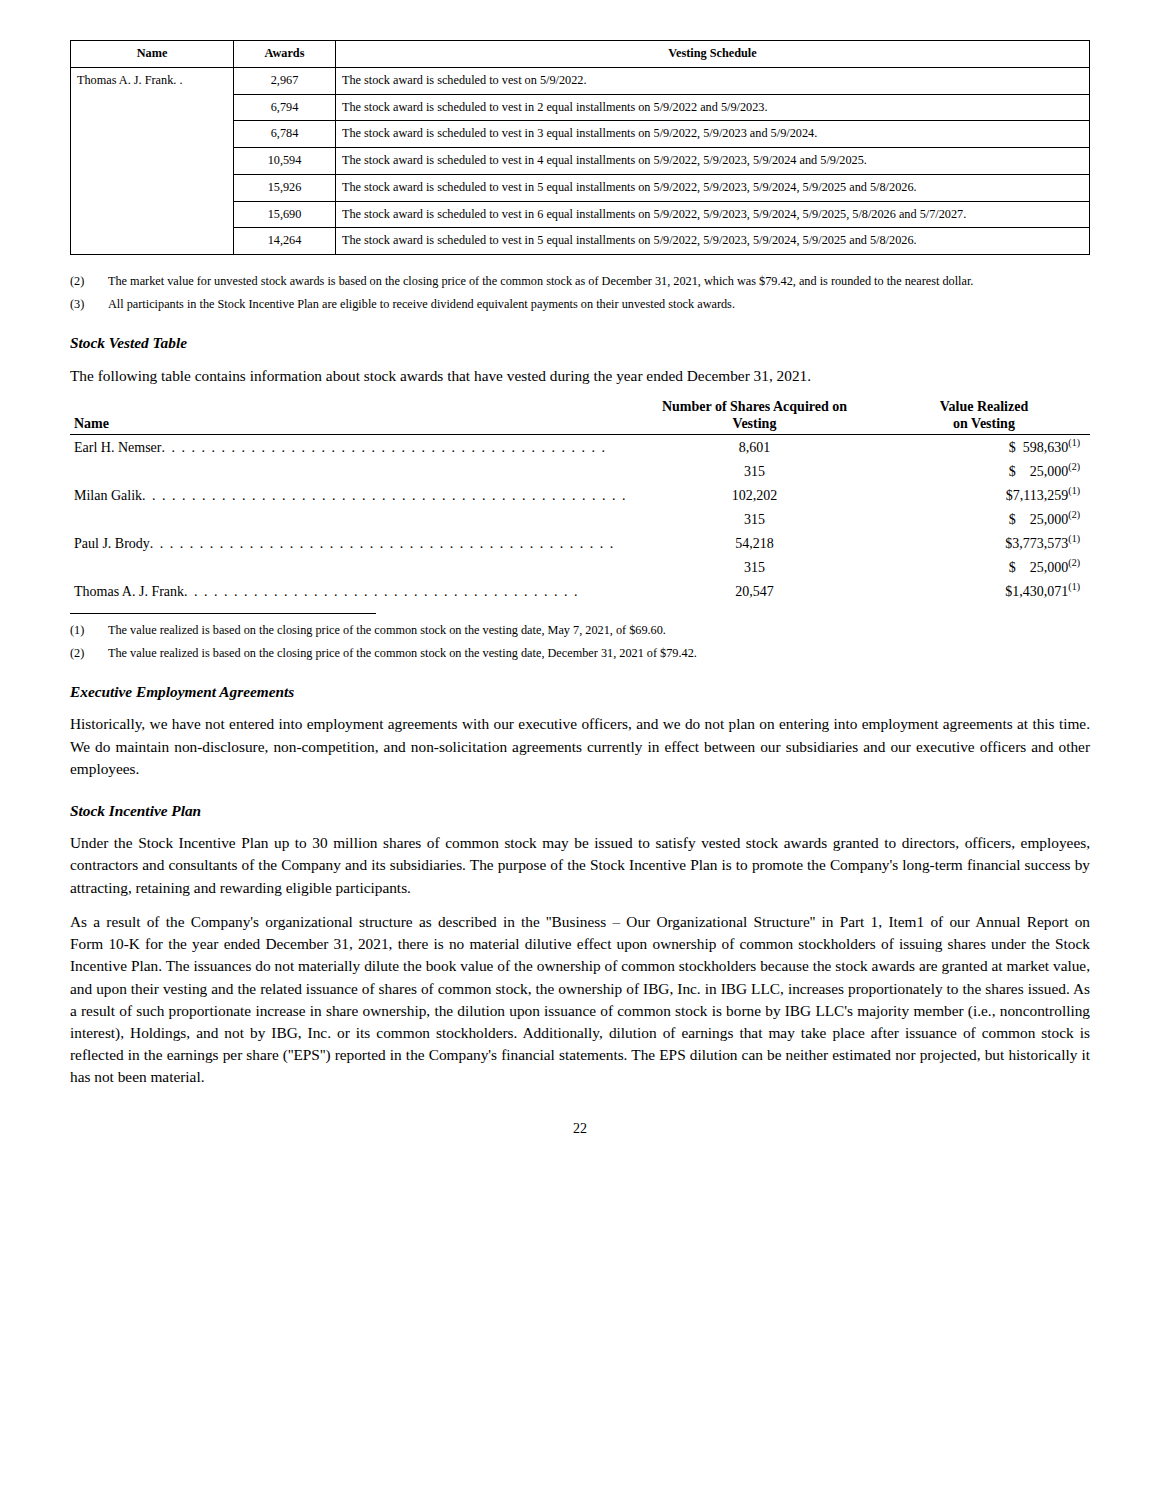| Name | Awards | Vesting Schedule |
| --- | --- | --- |
| Thomas A. J. Frank. . | 2,967 | The stock award is scheduled to vest on 5/9/2022. |
| 6,794 | The stock award is scheduled to vest in 2 equal installments on 5/9/2022 and 5/9/2023. |
| 6,784 | The stock award is scheduled to vest in 3 equal installments on 5/9/2022, 5/9/2023 and 5/9/2024. |
| 10,594 | The stock award is scheduled to vest in 4 equal installments on 5/9/2022, 5/9/2023, 5/9/2024 and 5/9/2025. |
| 15,926 | The stock award is scheduled to vest in 5 equal installments on 5/9/2022, 5/9/2023, 5/9/2024, 5/9/2025 and 5/8/2026. |
| 15,690 | The stock award is scheduled to vest in 6 equal installments on 5/9/2022, 5/9/2023, 5/9/2024, 5/9/2025, 5/8/2026 and 5/7/2027. |
| 14,264 | The stock award is scheduled to vest in 5 equal installments on 5/9/2022, 5/9/2023, 5/9/2024, 5/9/2025 and 5/8/2026. |
(2)
The market value for unvested stock awards is based on the closing price of the common stock as of December 31, 2021, which was $79.42, and is rounded to the nearest dollar.
(3)
All participants in the Stock Incentive Plan are eligible to receive dividend equivalent payments on their unvested stock awards.
Stock Vested Table
The following table contains information about stock awards that have vested during the year ended December 31, 2021.
| Name | Number of Shares Acquired on Vesting | Value Realized on Vesting |
| --- | --- | --- |
| Earl H. Nemser . . . . . . . . . . . . . . . . . . . . . . . . . . . . . . . . . . . . . . . . . . . . . | 8,601 | $ 598,630 (1) |
| | 315 | $ 25,000 (2) |
| Milan Galik . . . . . . . . . . . . . . . . . . . . . . . . . . . . . . . . . . . . . . . . . . . . . . . . . | 102,202 | $7,113,259 (1) |
| | 315 | $ 25,000 (2) |
| Paul J. Brody . . . . . . . . . . . . . . . . . . . . . . . . . . . . . . . . . . . . . . . . . . . . . . . | 54,218 | $3,773,573 (1) |
| | 315 | $ 25,000 (2) |
| Thomas A. J. Frank . . . . . . . . . . . . . . . . . . . . . . . . . . . . . . . . . . . . . . . . | 20,547 | $1,430,071 (1) |
(1)
The value realized is based on the closing price of the common stock on the vesting date, May 7, 2021, of $69.60.
(2)
The value realized is based on the closing price of the common stock on the vesting date, December 31, 2021 of $79.42.
Executive Employment Agreements
Historically, we have not entered into employment agreements with our executive officers, and we do not plan on entering into employment agreements at this time. We do maintain non-disclosure, non-competition, and non-solicitation agreements currently in effect between our subsidiaries and our executive officers and other employees.
Stock Incentive Plan
Under the Stock Incentive Plan up to 30 million shares of common stock may be issued to satisfy vested stock awards granted to directors, officers, employees, contractors and consultants of the Company and its subsidiaries. The purpose of the Stock Incentive Plan is to promote the Company's long-term financial success by attracting, retaining and rewarding eligible participants.
As a result of the Company's organizational structure as described in the ''Business – Our Organizational Structure'' in Part 1, Item1 of our Annual Report on Form 10-K for the year ended December 31, 2021, there is no material dilutive effect upon ownership of common stockholders of issuing shares under the Stock Incentive Plan. The issuances do not materially dilute the book value of the ownership of common stockholders because the stock awards are granted at market value, and upon their vesting and the related issuance of shares of common stock, the ownership of IBG, Inc. in IBG LLC, increases proportionately to the shares issued. As a result of such proportionate increase in share ownership, the dilution upon issuance of common stock is borne by IBG LLC's majority member (i.e., noncontrolling interest), Holdings, and not by IBG, Inc. or its common stockholders. Additionally, dilution of earnings that may take place after issuance of common stock is reflected in the earnings per share (''EPS'') reported in the Company's financial statements. The EPS dilution can be neither estimated nor projected, but historically it has not been material.
22